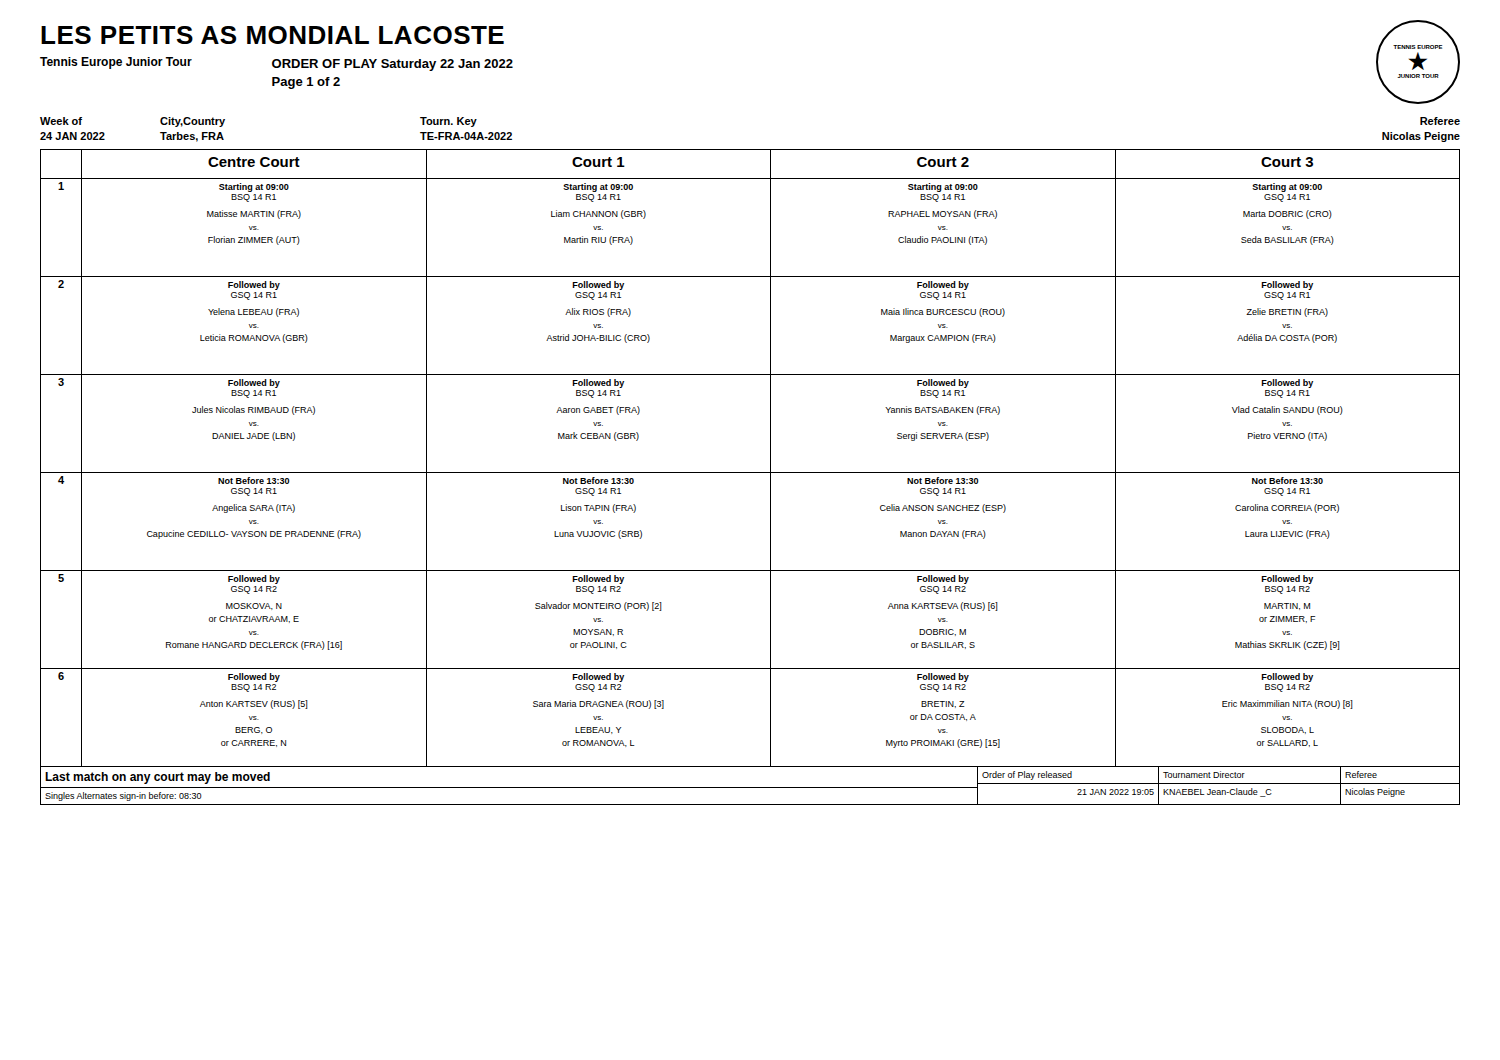LES PETITS AS MONDIAL LACOSTE
Tennis Europe Junior Tour ORDER OF PLAY Saturday 22 Jan 2022
Page 1 of 2
TENNIS EUROPE
★
JUNIOR TOUR
Week of
24 JAN 2022
City,Country
Tarbes, FRA
Tourn. Key
TE-FRA-04A-2022
Referee
Nicolas Peigne
| | Centre Court | Court 1 | Court 2 | Court 3 |
| --- | --- | --- | --- | --- |
| 1 | Starting at 09:00 BSQ 14 R1 Matisse MARTIN (FRA) vs. Florian ZIMMER (AUT) | Starting at 09:00 BSQ 14 R1 Liam CHANNON (GBR) vs. Martin RIU (FRA) | Starting at 09:00 BSQ 14 R1 RAPHAEL MOYSAN (FRA) vs. Claudio PAOLINI (ITA) | Starting at 09:00 GSQ 14 R1 Marta DOBRIC (CRO) vs. Seda BASLILAR (FRA) |
| 2 | Followed by GSQ 14 R1 Yelena LEBEAU (FRA) vs. Leticia ROMANOVA (GBR) | Followed by GSQ 14 R1 Alix RIOS (FRA) vs. Astrid JOHA-BILIC (CRO) | Followed by GSQ 14 R1 Maia Ilinca BURCESCU (ROU) vs. Margaux CAMPION (FRA) | Followed by GSQ 14 R1 Zelie BRETIN (FRA) vs. Adélia DA COSTA (POR) |
| 3 | Followed by BSQ 14 R1 Jules Nicolas RIMBAUD (FRA) vs. DANIEL JADE (LBN) | Followed by BSQ 14 R1 Aaron GABET (FRA) vs. Mark CEBAN (GBR) | Followed by BSQ 14 R1 Yannis BATSABAKEN (FRA) vs. Sergi SERVERA (ESP) | Followed by BSQ 14 R1 Vlad Catalin SANDU (ROU) vs. Pietro VERNO (ITA) |
| 4 | Not Before 13:30 GSQ 14 R1 Angelica SARA (ITA) vs. Capucine CEDILLO- VAYSON DE PRADENNE (FRA) | Not Before 13:30 GSQ 14 R1 Lison TAPIN (FRA) vs. Luna VUJOVIC (SRB) | Not Before 13:30 GSQ 14 R1 Celia ANSON SANCHEZ (ESP) vs. Manon DAYAN (FRA) | Not Before 13:30 GSQ 14 R1 Carolina CORREIA (POR) vs. Laura LIJEVIC (FRA) |
| 5 | Followed by GSQ 14 R2 MOSKOVA, N or CHATZIAVRAAM, E vs. Romane HANGARD DECLERCK (FRA) [16] | Followed by BSQ 14 R2 Salvador MONTEIRO (POR) [2] vs. MOYSAN, R or PAOLINI, C | Followed by GSQ 14 R2 Anna KARTSEVA (RUS) [6] vs. DOBRIC, M or BASLILAR, S | Followed by BSQ 14 R2 MARTIN, M or ZIMMER, F vs. Mathias SKRLIK (CZE) [9] |
| 6 | Followed by BSQ 14 R2 Anton KARTSEV (RUS) [5] vs. BERG, O or CARRERE, N | Followed by GSQ 14 R2 Sara Maria DRAGNEA (ROU) [3] vs. LEBEAU, Y or ROMANOVA, L | Followed by GSQ 14 R2 BRETIN, Z or DA COSTA, A vs. Myrto PROIMAKI (GRE) [15] | Followed by BSQ 14 R2 Eric Maximmilian NITA (ROU) [8] vs. SLOBODA, L or SALLARD, L |
Last match on any court may be moved
Singles Alternates sign-in before: 08:30
Order of Play released
21 JAN 2022 19:05
Tournament Director
Referee
KNAEBEL Jean-Claude _C
Nicolas Peigne